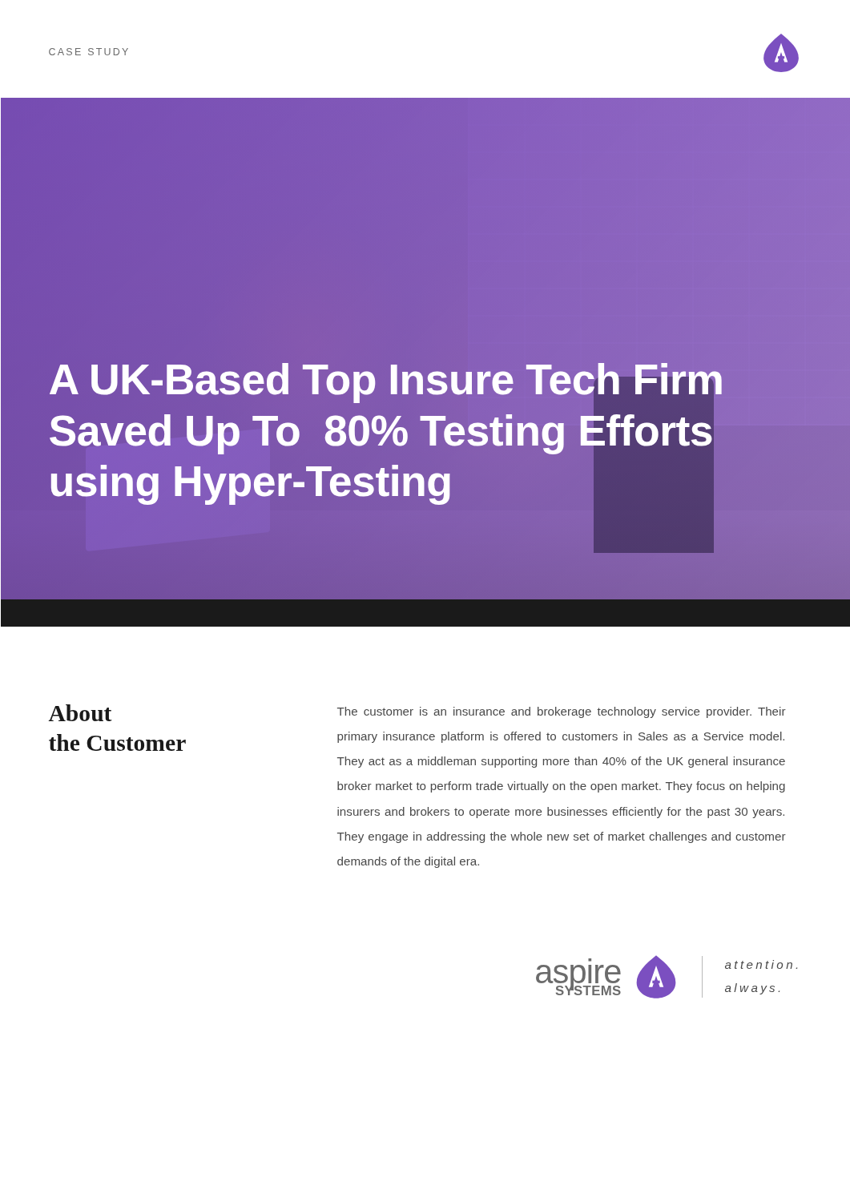Case Study
A UK-Based Top Insure Tech Firm Saved Up To 80% Testing Efforts using Hyper-Testing
About
the Customer
The customer is an insurance and brokerage technology service provider. Their primary insurance platform is offered to customers in Sales as a Service model. They act as a middleman supporting more than 40% of the UK general insurance broker market to perform trade virtually on the open market. They focus on helping insurers and brokers to operate more businesses efficiently for the past 30 years. They engage in addressing the whole new set of market challenges and customer demands of the digital era.
aspire SYSTEMS
attention.
always.